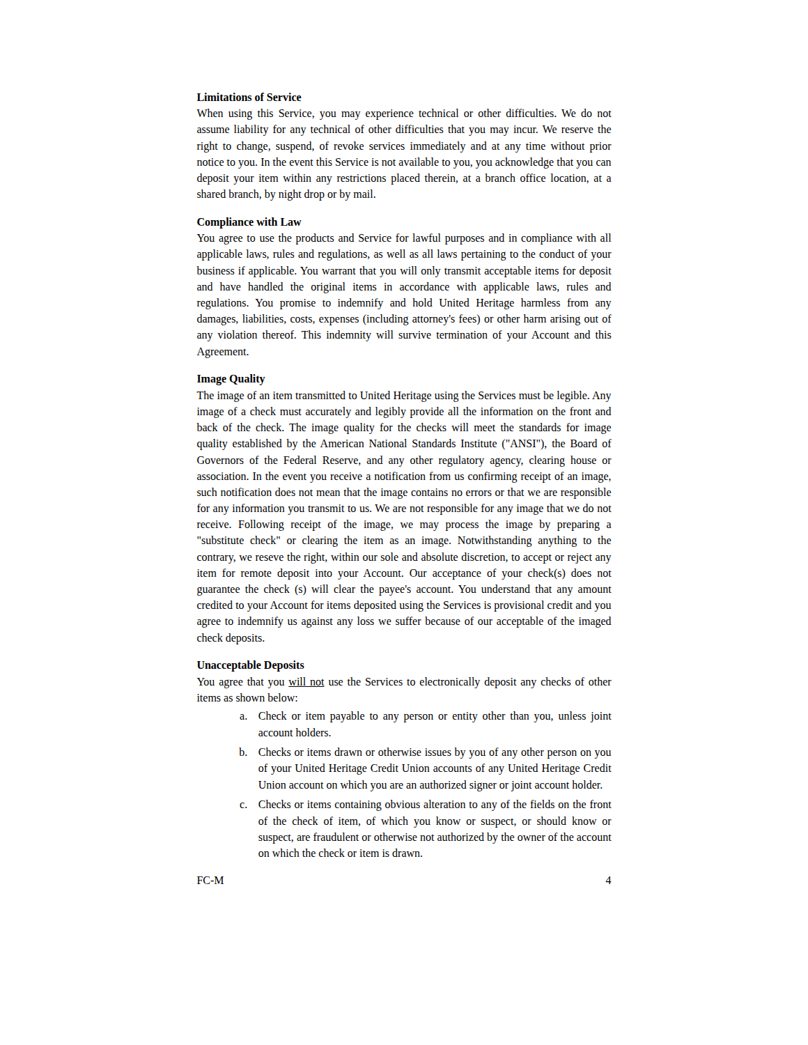Limitations of Service
When using this Service, you may experience technical or other difficulties. We do not assume liability for any technical of other difficulties that you may incur. We reserve the right to change, suspend, of revoke services immediately and at any time without prior notice to you. In the event this Service is not available to you, you acknowledge that you can deposit your item within any restrictions placed therein, at a branch office location, at a shared branch, by night drop or by mail.
Compliance with Law
You agree to use the products and Service for lawful purposes and in compliance with all applicable laws, rules and regulations, as well as all laws pertaining to the conduct of your business if applicable. You warrant that you will only transmit acceptable items for deposit and have handled the original items in accordance with applicable laws, rules and regulations. You promise to indemnify and hold United Heritage harmless from any damages, liabilities, costs, expenses (including attorney's fees) or other harm arising out of any violation thereof. This indemnity will survive termination of your Account and this Agreement.
Image Quality
The image of an item transmitted to United Heritage using the Services must be legible. Any image of a check must accurately and legibly provide all the information on the front and back of the check. The image quality for the checks will meet the standards for image quality established by the American National Standards Institute ("ANSI"), the Board of Governors of the Federal Reserve, and any other regulatory agency, clearing house or association. In the event you receive a notification from us confirming receipt of an image, such notification does not mean that the image contains no errors or that we are responsible for any information you transmit to us. We are not responsible for any image that we do not receive. Following receipt of the image, we may process the image by preparing a "substitute check" or clearing the item as an image. Notwithstanding anything to the contrary, we reseve the right, within our sole and absolute discretion, to accept or reject any item for remote deposit into your Account. Our acceptance of your check(s) does not guarantee the check (s) will clear the payee's account. You understand that any amount credited to your Account for items deposited using the Services is provisional credit and you agree to indemnify us against any loss we suffer because of our acceptable of the imaged check deposits.
Unacceptable Deposits
You agree that you will not use the Services to electronically deposit any checks of other items as shown below:
Check or item payable to any person or entity other than you, unless joint account holders.
Checks or items drawn or otherwise issues by you of any other person on you of your United Heritage Credit Union accounts of any United Heritage Credit Union account on which you are an authorized signer or joint account holder.
Checks or items containing obvious alteration to any of the fields on the front of the check of item, of which you know or suspect, or should know or suspect, are fraudulent or otherwise not authorized by the owner of the account on which the check or item is drawn.
FC-M 4